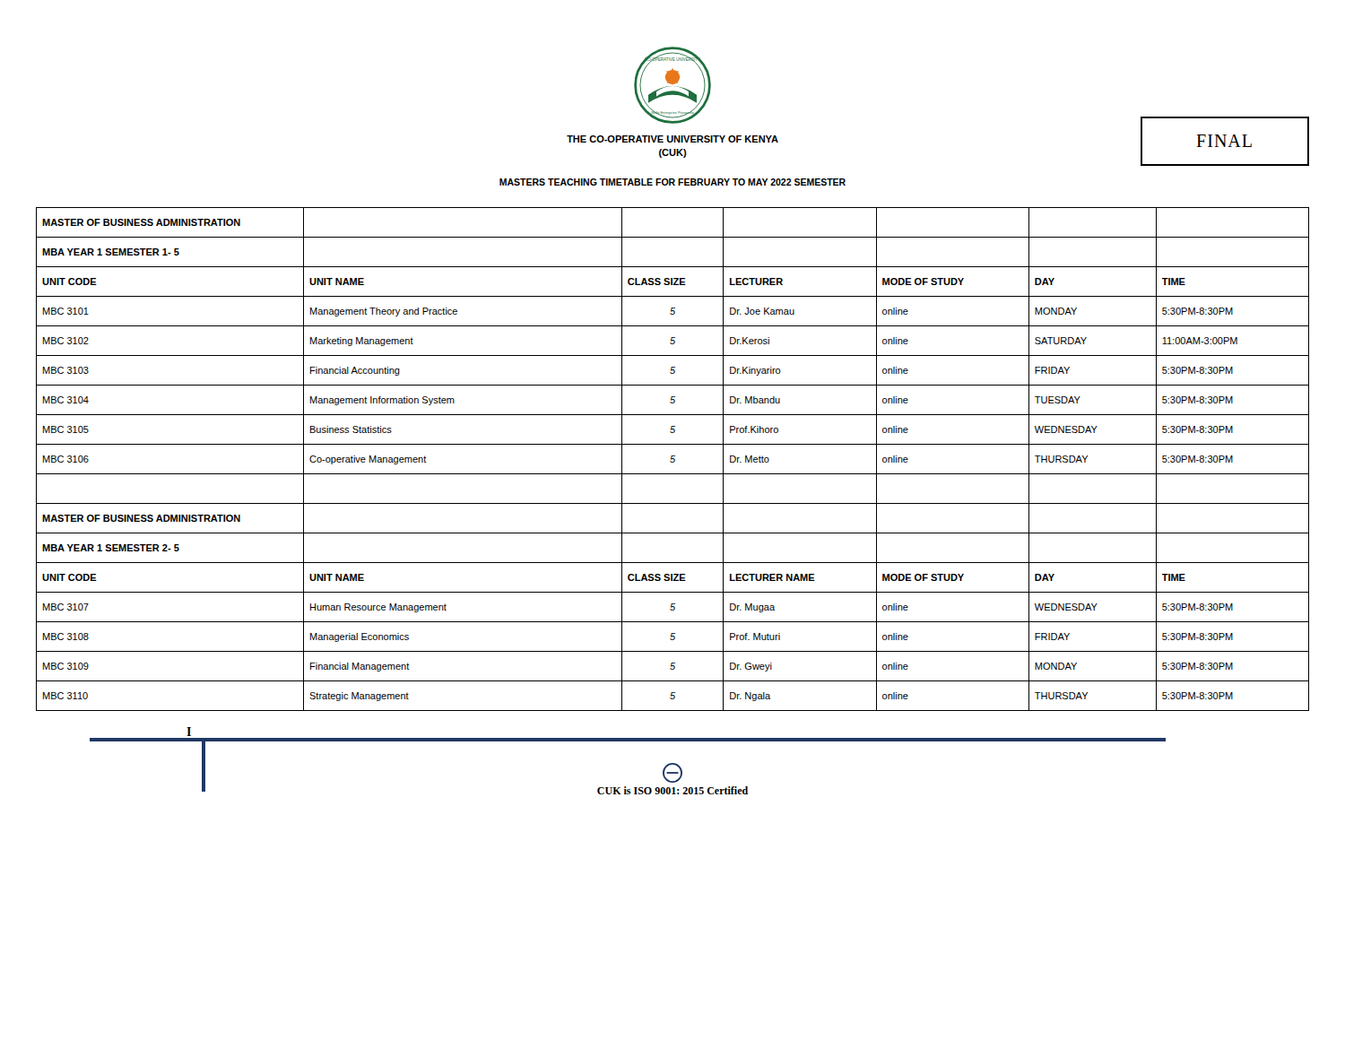FINAL
CO-OPERATIVE UNIVERSITY Skills Enterprise Prosperity
THE CO-OPERATIVE UNIVERSITY OF KENYA
(CUK)
MASTERS TEACHING TIMETABLE FOR FEBRUARY TO MAY 2022 SEMESTER
| MASTER OF BUSINESS ADMINISTRATION | | | | | | |
| MBA YEAR 1 SEMESTER 1- 5 | | | | | | |
| UNIT CODE | UNIT NAME | CLASS SIZE | LECTURER | MODE OF STUDY | DAY | TIME |
| MBC 3101 | Management Theory and Practice | 5 | Dr. Joe Kamau | online | MONDAY | 5:30PM-8:30PM |
| MBC 3102 | Marketing Management | 5 | Dr.Kerosi | online | SATURDAY | 11:00AM-3:00PM |
| MBC 3103 | Financial Accounting | 5 | Dr.Kinyariro | online | FRIDAY | 5:30PM-8:30PM |
| MBC 3104 | Management Information System | 5 | Dr. Mbandu | online | TUESDAY | 5:30PM-8:30PM |
| MBC 3105 | Business Statistics | 5 | Prof.Kihoro | online | WEDNESDAY | 5:30PM-8:30PM |
| MBC 3106 | Co-operative Management | 5 | Dr. Metto | online | THURSDAY | 5:30PM-8:30PM |
| MASTER OF BUSINESS ADMINISTRATION | | | | | | |
| MBA YEAR 1 SEMESTER 2- 5 | | | | | | |
| UNIT CODE | UNIT NAME | CLASS SIZE | LECTURER NAME | MODE OF STUDY | DAY | TIME |
| MBC 3107 | Human Resource Management | 5 | Dr. Mugaa | online | WEDNESDAY | 5:30PM-8:30PM |
| MBC 3108 | Managerial Economics | 5 | Prof. Muturi | online | FRIDAY | 5:30PM-8:30PM |
| MBC 3109 | Financial Management | 5 | Dr. Gweyi | online | MONDAY | 5:30PM-8:30PM |
| MBC 3110 | Strategic Management | 5 | Dr. Ngala | online | THURSDAY | 5:30PM-8:30PM |
I
CUK is ISO 9001: 2015 Certified